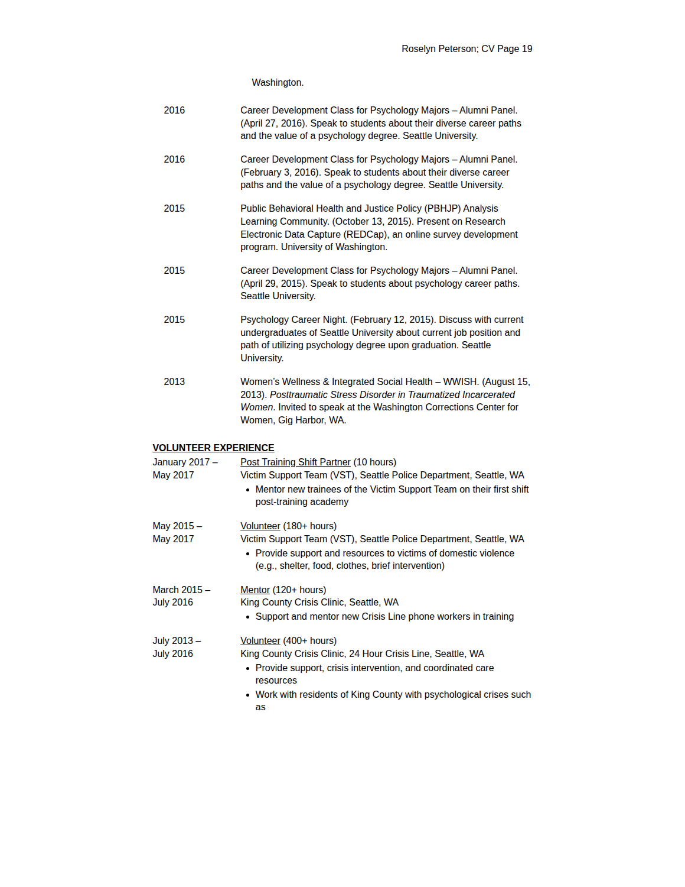Roselyn Peterson; CV Page 19
Washington.
2016
Career Development Class for Psychology Majors – Alumni Panel. (April 27, 2016). Speak to students about their diverse career paths and the value of a psychology degree. Seattle University.
2016
Career Development Class for Psychology Majors – Alumni Panel. (February 3, 2016). Speak to students about their diverse career paths and the value of a psychology degree. Seattle University.
2015
Public Behavioral Health and Justice Policy (PBHJP) Analysis Learning Community. (October 13, 2015). Present on Research Electronic Data Capture (REDCap), an online survey development program. University of Washington.
2015
Career Development Class for Psychology Majors – Alumni Panel. (April 29, 2015). Speak to students about psychology career paths. Seattle University.
2015
Psychology Career Night. (February 12, 2015). Discuss with current undergraduates of Seattle University about current job position and path of utilizing psychology degree upon graduation. Seattle University.
2013
Women’s Wellness & Integrated Social Health – WWISH. (August 15, 2013). Posttraumatic Stress Disorder in Traumatized Incarcerated Women. Invited to speak at the Washington Corrections Center for Women, Gig Harbor, WA.
VOLUNTEER EXPERIENCE
January 2017 –
May 2017
Post Training Shift Partner (10 hours)
Victim Support Team (VST), Seattle Police Department, Seattle, WA
Mentor new trainees of the Victim Support Team on their first shift post-training academy
May 2015 –
May 2017
Volunteer (180+ hours)
Victim Support Team (VST), Seattle Police Department, Seattle, WA
Provide support and resources to victims of domestic violence (e.g., shelter, food, clothes, brief intervention)
March 2015 –
July 2016
Mentor (120+ hours)
King County Crisis Clinic, Seattle, WA
Support and mentor new Crisis Line phone workers in training
July 2013 –
July 2016
Volunteer (400+ hours)
King County Crisis Clinic, 24 Hour Crisis Line, Seattle, WA
Provide support, crisis intervention, and coordinated care resources
Work with residents of King County with psychological crises such as